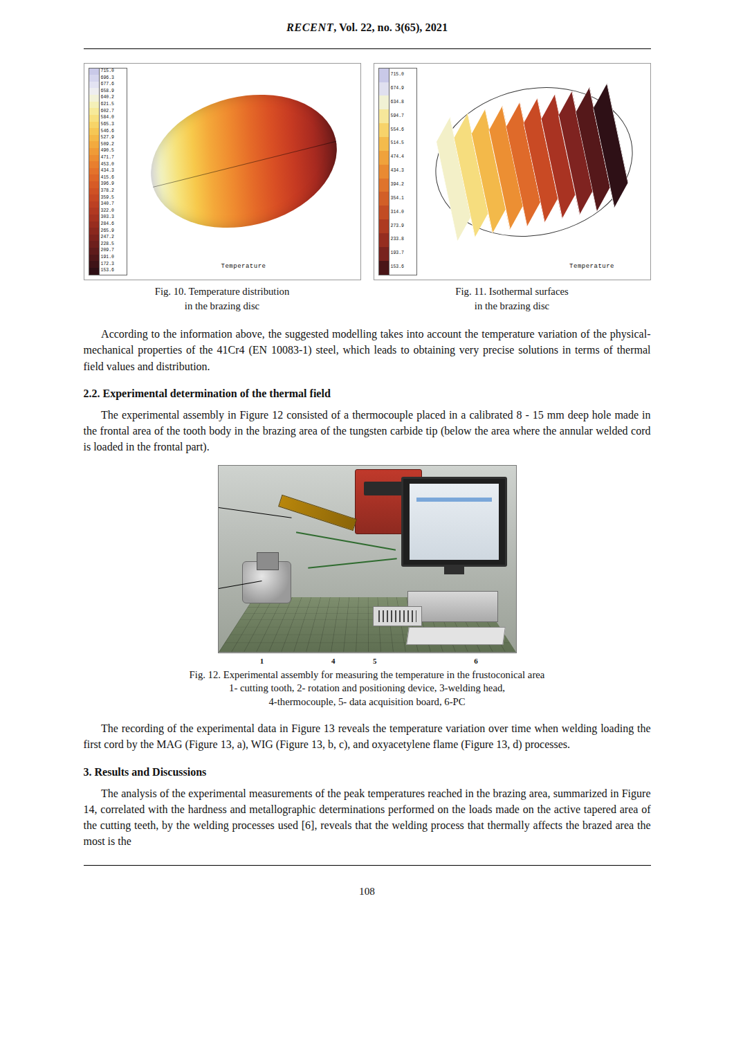RECENT, Vol. 22, no. 3(65), 2021
715.0
696.3
677.6
658.9
640.2
621.5
602.7
584.0
565.3
546.6
527.9
509.2
490.5
471.7
453.0
434.3
415.6
396.9
378.2
359.5
340.7
322.0
303.3
284.6
265.9
247.2
228.5
209.7
191.0
172.3
153.6
Temperature
715.0
674.9
634.8
594.7
554.6
514.5
474.4
434.3
394.2
354.1
314.0
273.9
233.8
193.7
153.6
Temperature
Fig. 10. Temperature distribution
in the brazing disc
Fig. 11. Isothermal surfaces
in the brazing disc
According to the information above, the suggested modelling takes into account the temperature variation of the physical-mechanical properties of the 41Cr4 (EN 10083-1) steel, which leads to obtaining very precise solutions in terms of thermal field values and distribution.
2.2. Experimental determination of the thermal field
The experimental assembly in Figure 12 consisted of a thermocouple placed in a calibrated 8 - 15 mm deep hole made in the frontal area of the tooth body in the brazing area of the tungsten carbide tip (below the area where the annular welded cord is loaded in the frontal part).
3
2
1 4 5 6
Fig. 12. Experimental assembly for measuring the temperature in the frustoconical area
1- cutting tooth, 2- rotation and positioning device, 3-welding head,
4-thermocouple, 5- data acquisition board, 6-PC
The recording of the experimental data in Figure 13 reveals the temperature variation over time when welding loading the first cord by the MAG (Figure 13, a), WIG (Figure 13, b, c), and oxyacetylene flame (Figure 13, d) processes.
3. Results and Discussions
The analysis of the experimental measurements of the peak temperatures reached in the brazing area, summarized in Figure 14, correlated with the hardness and metallographic determinations performed on the loads made on the active tapered area of the cutting teeth, by the welding processes used [6], reveals that the welding process that thermally affects the brazed area the most is the
108